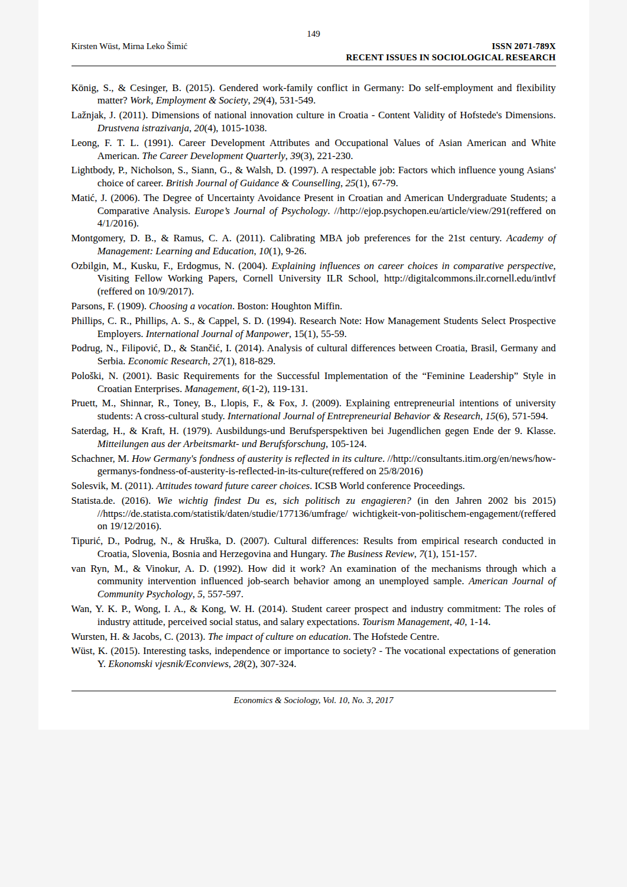149
Kirsten Wüst, Mirna Leko Šimić
ISSN 2071-789X
RECENT ISSUES IN SOCIOLOGICAL RESEARCH
König, S., & Cesinger, B. (2015). Gendered work-family conflict in Germany: Do self-employment and flexibility matter? Work, Employment & Society, 29(4), 531-549.
Lažnjak, J. (2011). Dimensions of national innovation culture in Croatia - Content Validity of Hofstede's Dimensions. Drustvena istrazivanja, 20(4), 1015-1038.
Leong, F. T. L. (1991). Career Development Attributes and Occupational Values of Asian American and White American. The Career Development Quarterly, 39(3), 221-230.
Lightbody, P., Nicholson, S., Siann, G., & Walsh, D. (1997). A respectable job: Factors which influence young Asians' choice of career. British Journal of Guidance & Counselling, 25(1), 67-79.
Matić, J. (2006). The Degree of Uncertainty Avoidance Present in Croatian and American Undergraduate Students; a Comparative Analysis. Europe’s Journal of Psychology. //http://ejop.psychopen.eu/article/view/291(reffered on 4/1/2016).
Montgomery, D. B., & Ramus, C. A. (2011). Calibrating MBA job preferences for the 21st century. Academy of Management: Learning and Education, 10(1), 9-26.
Ozbilgin, M., Kusku, F., Erdogmus, N. (2004). Explaining influences on career choices in comparative perspective, Visiting Fellow Working Papers, Cornell University ILR School, http://digitalcommons.ilr.cornell.edu/intlvf (reffered on 10/9/2017).
Parsons, F. (1909). Choosing a vocation. Boston: Houghton Miffin.
Phillips, C. R., Phillips, A. S., & Cappel, S. D. (1994). Research Note: How Management Students Select Prospective Employers. International Journal of Manpower, 15(1), 55-59.
Podrug, N., Filipović, D., & Stančić, I. (2014). Analysis of cultural differences between Croatia, Brasil, Germany and Serbia. Economic Research, 27(1), 818-829.
Pološki, N. (2001). Basic Requirements for the Successful Implementation of the “Feminine Leadership” Style in Croatian Enterprises. Management, 6(1-2), 119-131.
Pruett, M., Shinnar, R., Toney, B., Llopis, F., & Fox, J. (2009). Explaining entrepreneurial intentions of university students: A cross‐cultural study. International Journal of Entrepreneurial Behavior & Research, 15(6), 571-594.
Saterdag, H., & Kraft, H. (1979). Ausbildungs-und Berufsperspektiven bei Jugendlichen gegen Ende der 9. Klasse. Mitteilungen aus der Arbeitsmarkt- und Berufsforschung, 105-124.
Schachner, M. How Germany's fondness of austerity is reflected in its culture. //http://consultants.itim.org/en/news/how-germanys-fondness-of-austerity-is-reflected-in-its-culture(reffered on 25/8/2016)
Solesvik, M. (2011). Attitudes toward future career choices. ICSB World conference Proceedings.
Statista.de. (2016). Wie wichtig findest Du es, sich politisch zu engagieren? (in den Jahren 2002 bis 2015) //https://de.statista.com/statistik/daten/studie/177136/umfrage/ wichtigkeit-von-politischem-engagement/(reffered on 19/12/2016).
Tipurić, D., Podrug, N., & Hruška, D. (2007). Cultural differences: Results from empirical research conducted in Croatia, Slovenia, Bosnia and Herzegovina and Hungary. The Business Review, 7(1), 151-157.
van Ryn, M., & Vinokur, A. D. (1992). How did it work? An examination of the mechanisms through which a community intervention influenced job-search behavior among an unemployed sample. American Journal of Community Psychology, 5, 557-597.
Wan, Y. K. P., Wong, I. A., & Kong, W. H. (2014). Student career prospect and industry commitment: The roles of industry attitude, perceived social status, and salary expectations. Tourism Management, 40, 1-14.
Wursten, H. & Jacobs, C. (2013). The impact of culture on education. The Hofstede Centre.
Wüst, K. (2015). Interesting tasks, independence or importance to society? - The vocational expectations of generation Y. Ekonomski vjesnik/Econviews, 28(2), 307-324.
Economics & Sociology, Vol. 10, No. 3, 2017